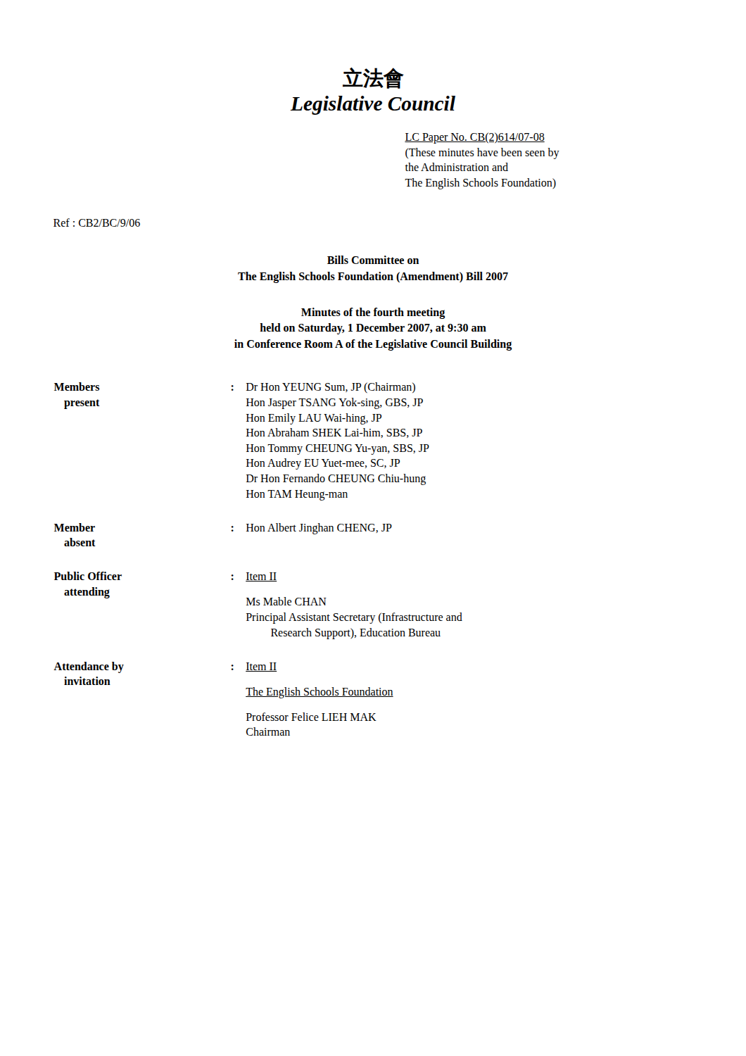立法會 Legislative Council
LC Paper No. CB(2)614/07-08 (These minutes have been seen by the Administration and The English Schools Foundation)
Ref : CB2/BC/9/06
Bills Committee on
The English Schools Foundation (Amendment) Bill 2007
Minutes of the fourth meeting
held on Saturday, 1 December 2007, at 9:30 am
in Conference Room A of the Legislative Council Building
| Members present | : | Dr Hon YEUNG Sum, JP (Chairman) Hon Jasper TSANG Yok-sing, GBS, JP Hon Emily LAU Wai-hing, JP Hon Abraham SHEK Lai-him, SBS, JP Hon Tommy CHEUNG Yu-yan, SBS, JP Hon Audrey EU Yuet-mee, SC, JP Dr Hon Fernando CHEUNG Chiu-hung Hon TAM Heung-man |
| Member absent | : | Hon Albert Jinghan CHENG, JP |
| Public Officer attending | : | Item II Ms Mable CHAN Principal Assistant Secretary (Infrastructure and Research Support), Education Bureau |
| Attendance by invitation | : | Item II The English Schools Foundation Professor Felice LIEH MAK Chairman |